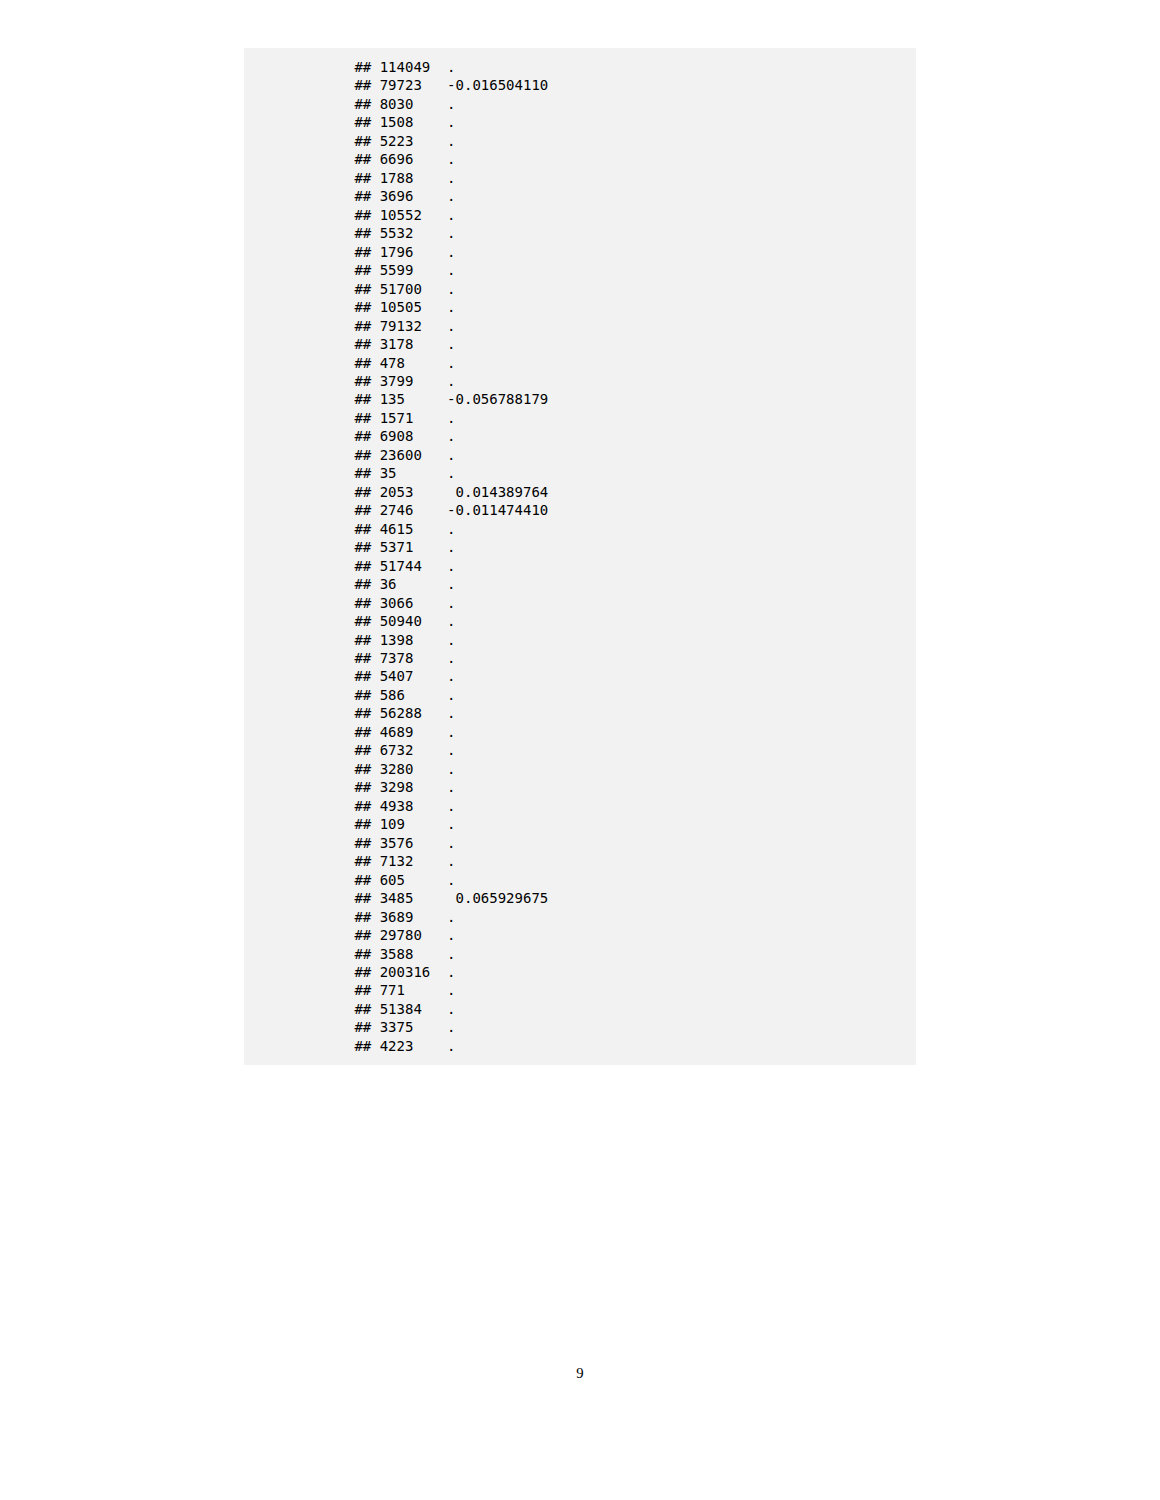## 114049  .
## 79723   -0.016504110
## 8030    .
## 1508    .
## 5223    .
## 6696    .
## 1788    .
## 3696    .
## 10552   .
## 5532    .
## 1796    .
## 5599    .
## 51700   .
## 10505   .
## 79132   .
## 3178    .
## 478     .
## 3799    .
## 135     -0.056788179
## 1571    .
## 6908    .
## 23600   .
## 35      .
## 2053     0.014389764
## 2746    -0.011474410
## 4615    .
## 5371    .
## 51744   .
## 36      .
## 3066    .
## 50940   .
## 1398    .
## 7378    .
## 5407    .
## 586     .
## 56288   .
## 4689    .
## 6732    .
## 3280    .
## 3298    .
## 4938    .
## 109     .
## 3576    .
## 7132    .
## 605     .
## 3485     0.065929675
## 3689    .
## 29780   .
## 3588    .
## 200316  .
## 771     .
## 51384   .
## 3375    .
## 4223    .
9